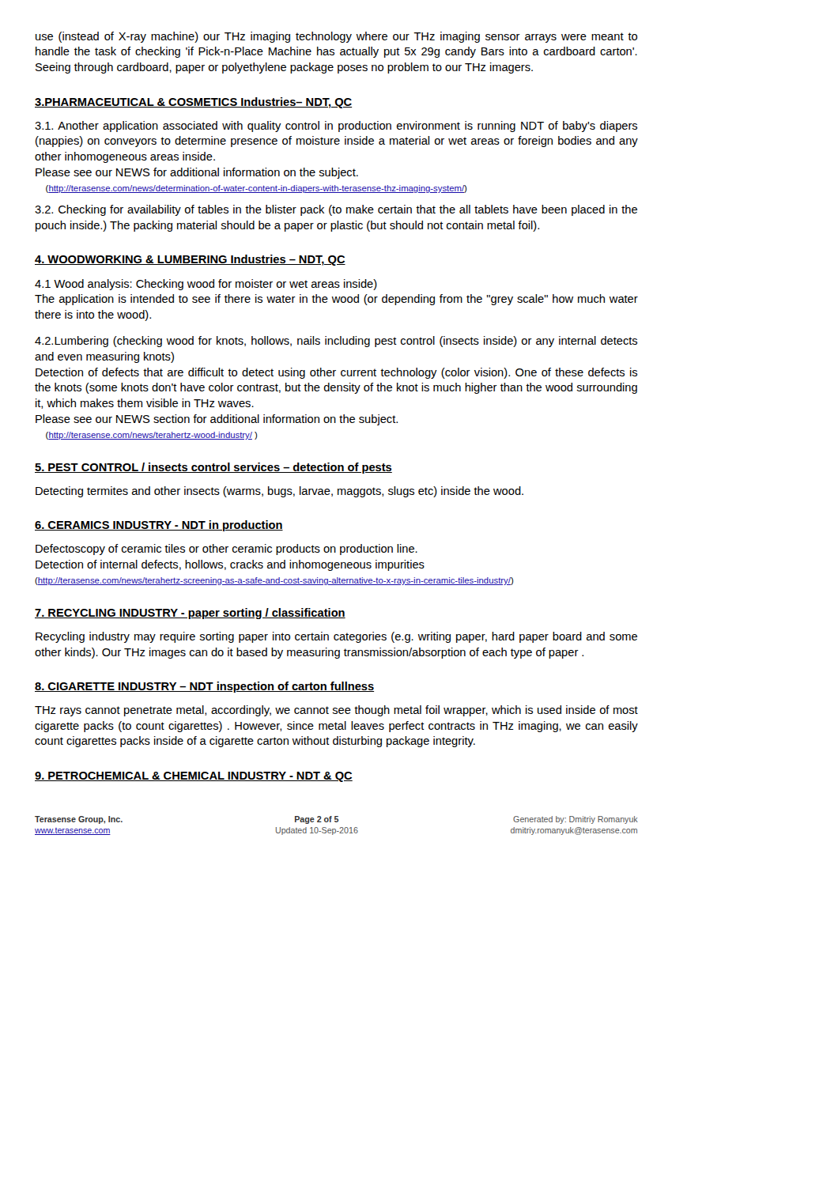use (instead of X-ray machine) our THz imaging technology where our THz imaging sensor arrays were meant to handle the task of checking 'if Pick-n-Place Machine has actually put 5x 29g candy Bars into a cardboard carton'. Seeing through cardboard, paper or polyethylene package poses no problem to our THz imagers.
3.PHARMACEUTICAL & COSMETICS Industries– NDT, QC
3.1. Another application associated with quality control in production environment is running NDT of baby's diapers (nappies) on conveyors to determine presence of moisture inside a material or wet areas or foreign bodies and any other inhomogeneous areas inside.
Please see our NEWS for additional information on the subject.
(http://terasense.com/news/determination-of-water-content-in-diapers-with-terasense-thz-imaging-system/)
3.2. Checking for availability of tables in the blister pack (to make certain that the all tablets have been placed in the pouch inside.) The packing material should be a paper or plastic (but should not contain metal foil).
4. WOODWORKING & LUMBERING Industries – NDT, QC
4.1 Wood analysis: Checking wood for moister or wet areas inside)
The application is intended to see if there is water in the wood (or depending from the "grey scale" how much water there is into the wood).
4.2.Lumbering (checking wood for knots, hollows, nails including pest control (insects inside) or any internal detects and even measuring knots)
Detection of defects that are difficult to detect using other current technology (color vision). One of these defects is the knots (some knots don't have color contrast, but the density of the knot is much higher than the wood surrounding it, which makes them visible in THz waves.
Please see our NEWS section for additional information on the subject.
(http://terasense.com/news/terahertz-wood-industry/ )
5. PEST CONTROL / insects control services – detection of pests
Detecting termites and other insects (warms, bugs, larvae, maggots, slugs etc) inside the wood.
6. CERAMICS INDUSTRY - NDT in production
Defectoscopy of ceramic tiles or other ceramic products on production line.
Detection of internal defects, hollows, cracks and inhomogeneous impurities
(http://terasense.com/news/terahertz-screening-as-a-safe-and-cost-saving-alternative-to-x-rays-in-ceramic-tiles-industry/)
7. RECYCLING INDUSTRY - paper sorting / classification
Recycling industry may require sorting paper into certain categories (e.g. writing paper, hard paper board and some other kinds). Our THz images can do it based by measuring transmission/absorption of each type of paper .
8. CIGARETTE INDUSTRY – NDT inspection of carton fullness
THz rays cannot penetrate metal, accordingly, we cannot see though metal foil wrapper, which is used inside of most cigarette packs (to count cigarettes) . However, since metal leaves perfect contracts in THz imaging, we can easily count cigarettes packs inside of a cigarette carton without disturbing package integrity.
9. PETROCHEMICAL & CHEMICAL INDUSTRY - NDT & QC
Terasense Group, Inc.
www.terasense.com
Page 2 of 5
Updated 10-Sep-2016
Generated by: Dmitriy Romanyuk
dmitriy.romanyuk@terasense.com